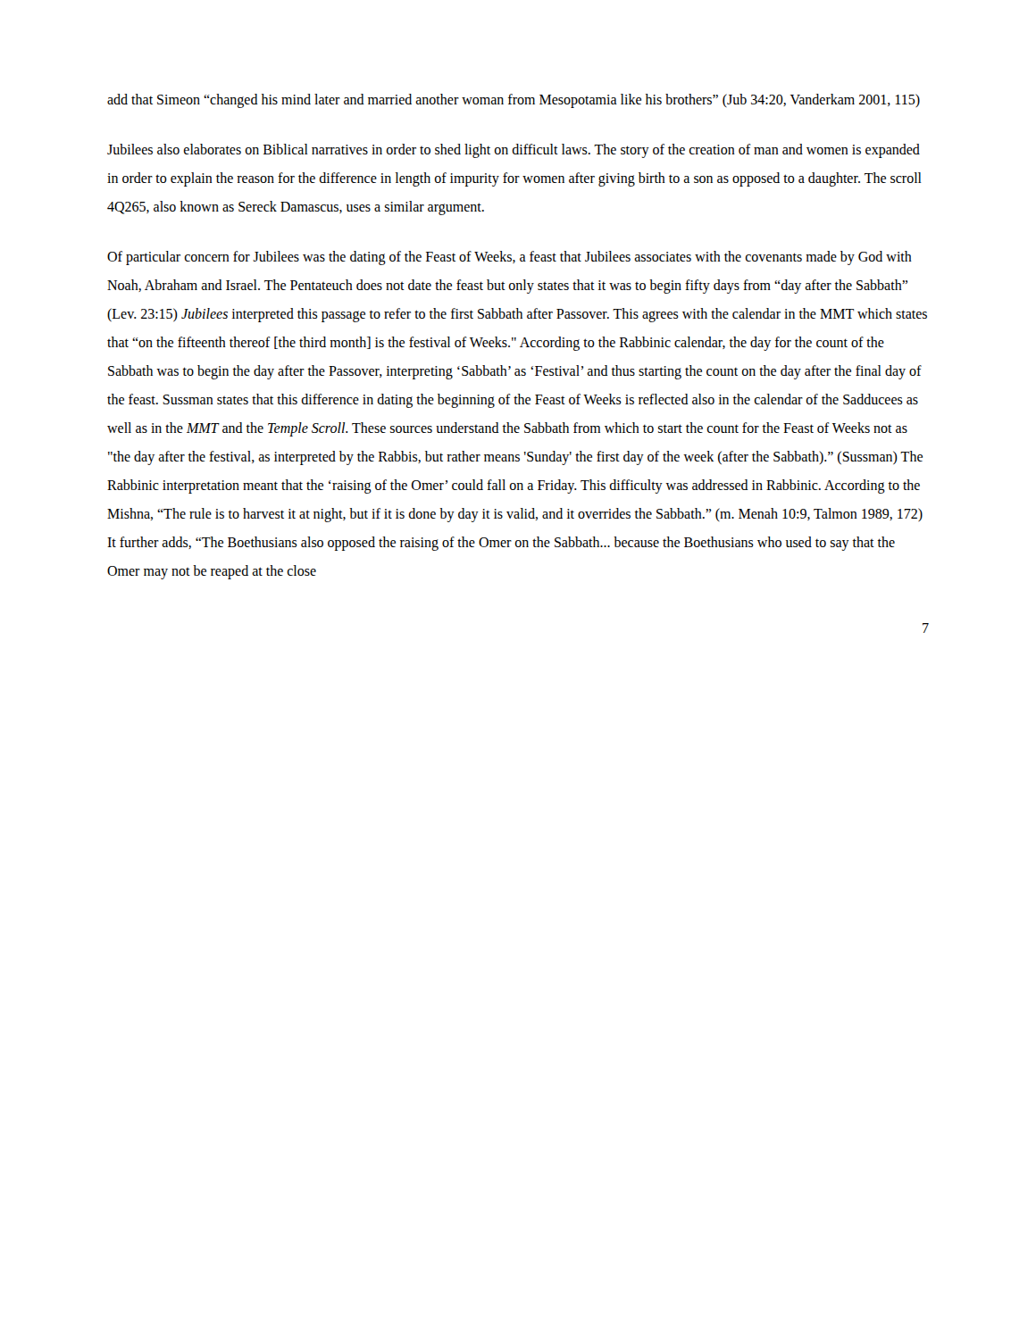add that Simeon “changed his mind later and married another woman from Mesopotamia like his brothers” (Jub 34:20, Vanderkam 2001, 115)
Jubilees also elaborates on Biblical narratives in order to shed light on difficult laws. The story of the creation of man and women is expanded in order to explain the reason for the difference in length of impurity for women after giving birth to a son as opposed to a daughter. The scroll 4Q265, also known as Sereck Damascus, uses a similar argument.
Of particular concern for Jubilees was the dating of the Feast of Weeks, a feast that Jubilees associates with the covenants made by God with Noah, Abraham and Israel. The Pentateuch does not date the feast but only states that it was to begin fifty days from “day after the Sabbath” (Lev. 23:15) Jubilees interpreted this passage to refer to the first Sabbath after Passover. This agrees with the calendar in the MMT which states that “on the fifteenth thereof [the third month] is the festival of Weeks." According to the Rabbinic calendar, the day for the count of the Sabbath was to begin the day after the Passover, interpreting ‘Sabbath’ as ‘Festival’ and thus starting the count on the day after the final day of the feast. Sussman states that this difference in dating the beginning of the Feast of Weeks is reflected also in the calendar of the Sadducees as well as in the MMT and the Temple Scroll. These sources understand the Sabbath from which to start the count for the Feast of Weeks not as "the day after the festival, as interpreted by the Rabbis, but rather means 'Sunday' the first day of the week (after the Sabbath).” (Sussman) The Rabbinic interpretation meant that the ‘raising of the Omer’ could fall on a Friday. This difficulty was addressed in Rabbinic. According to the Mishna, “The rule is to harvest it at night, but if it is done by day it is valid, and it overrides the Sabbath.” (m. Menah 10:9, Talmon 1989, 172) It further adds, “The Boethusians also opposed the raising of the Omer on the Sabbath... because the Boethusians who used to say that the Omer may not be reaped at the close
7